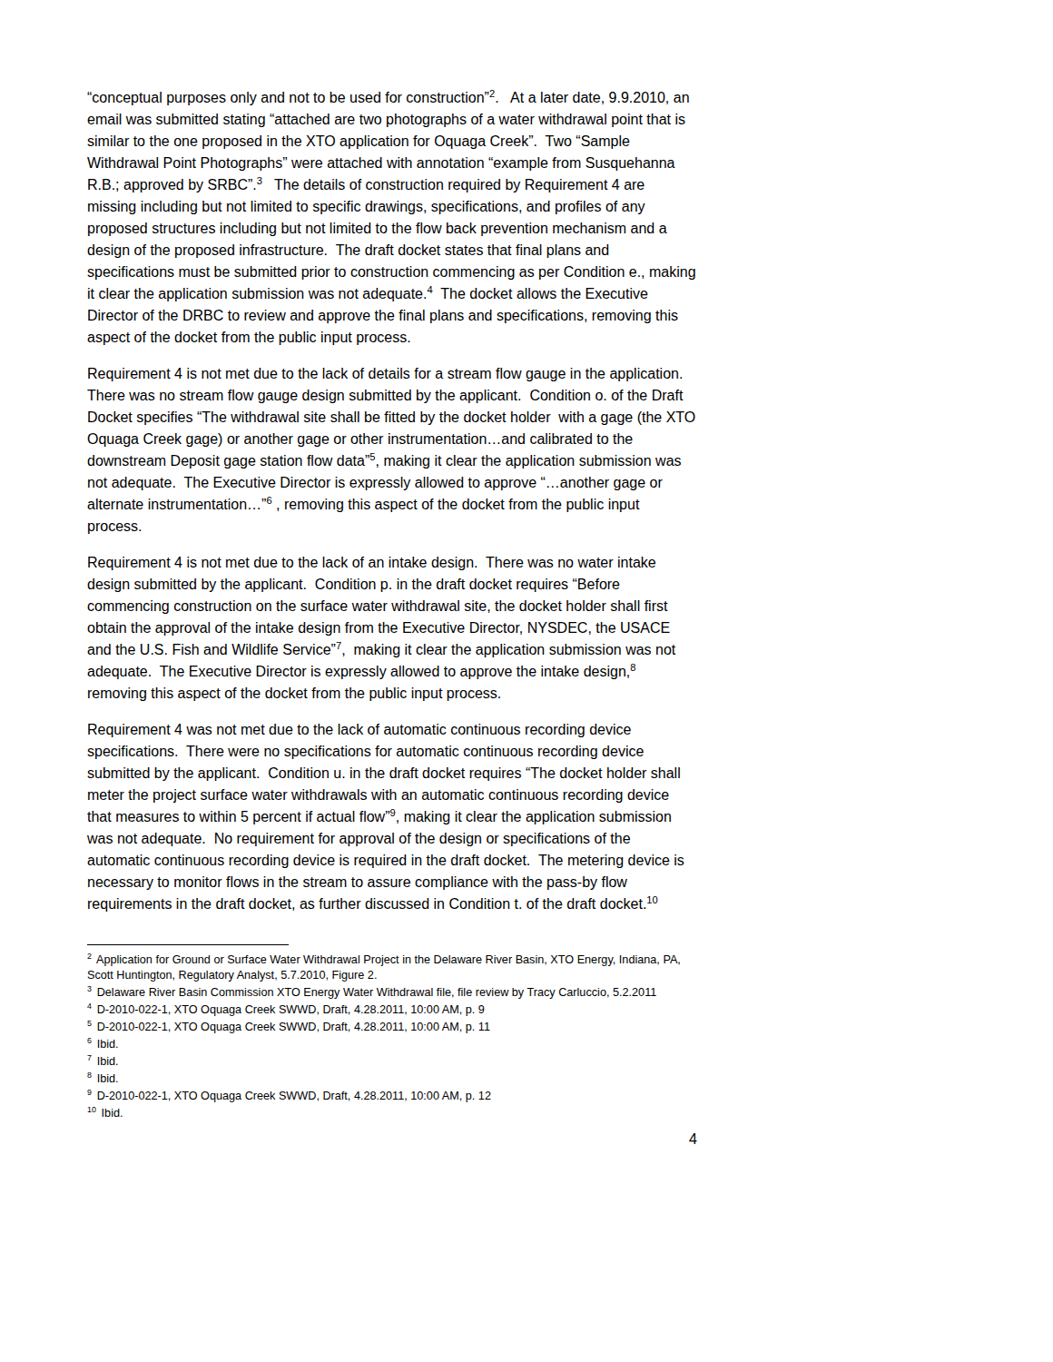“conceptual purposes only and not to be used for construction”2. At a later date, 9.9.2010, an email was submitted stating “attached are two photographs of a water withdrawal point that is similar to the one proposed in the XTO application for Oquaga Creek”. Two “Sample Withdrawal Point Photographs” were attached with annotation “example from Susquehanna R.B.; approved by SRBC”.3 The details of construction required by Requirement 4 are missing including but not limited to specific drawings, specifications, and profiles of any proposed structures including but not limited to the flow back prevention mechanism and a design of the proposed infrastructure. The draft docket states that final plans and specifications must be submitted prior to construction commencing as per Condition e., making it clear the application submission was not adequate.4 The docket allows the Executive Director of the DRBC to review and approve the final plans and specifications, removing this aspect of the docket from the public input process.
Requirement 4 is not met due to the lack of details for a stream flow gauge in the application. There was no stream flow gauge design submitted by the applicant. Condition o. of the Draft Docket specifies “The withdrawal site shall be fitted by the docket holder with a gage (the XTO Oquaga Creek gage) or another gage or other instrumentation…and calibrated to the downstream Deposit gage station flow data”5, making it clear the application submission was not adequate. The Executive Director is expressly allowed to approve “…another gage or alternate instrumentation…”6 , removing this aspect of the docket from the public input process.
Requirement 4 is not met due to the lack of an intake design. There was no water intake design submitted by the applicant. Condition p. in the draft docket requires “Before commencing construction on the surface water withdrawal site, the docket holder shall first obtain the approval of the intake design from the Executive Director, NYSDEC, the USACE and the U.S. Fish and Wildlife Service”7, making it clear the application submission was not adequate. The Executive Director is expressly allowed to approve the intake design,8 removing this aspect of the docket from the public input process.
Requirement 4 was not met due to the lack of automatic continuous recording device specifications. There were no specifications for automatic continuous recording device submitted by the applicant. Condition u. in the draft docket requires “The docket holder shall meter the project surface water withdrawals with an automatic continuous recording device that measures to within 5 percent if actual flow”9, making it clear the application submission was not adequate. No requirement for approval of the design or specifications of the automatic continuous recording device is required in the draft docket. The metering device is necessary to monitor flows in the stream to assure compliance with the pass-by flow requirements in the draft docket, as further discussed in Condition t. of the draft docket.10
2 Application for Ground or Surface Water Withdrawal Project in the Delaware River Basin, XTO Energy, Indiana, PA, Scott Huntington, Regulatory Analyst, 5.7.2010, Figure 2.
3 Delaware River Basin Commission XTO Energy Water Withdrawal file, file review by Tracy Carluccio, 5.2.2011
4 D-2010-022-1, XTO Oquaga Creek SWWD, Draft, 4.28.2011, 10:00 AM, p. 9
5 D-2010-022-1, XTO Oquaga Creek SWWD, Draft, 4.28.2011, 10:00 AM, p. 11
6 Ibid.
7 Ibid.
8 Ibid.
9 D-2010-022-1, XTO Oquaga Creek SWWD, Draft, 4.28.2011, 10:00 AM, p. 12
10 Ibid.
4